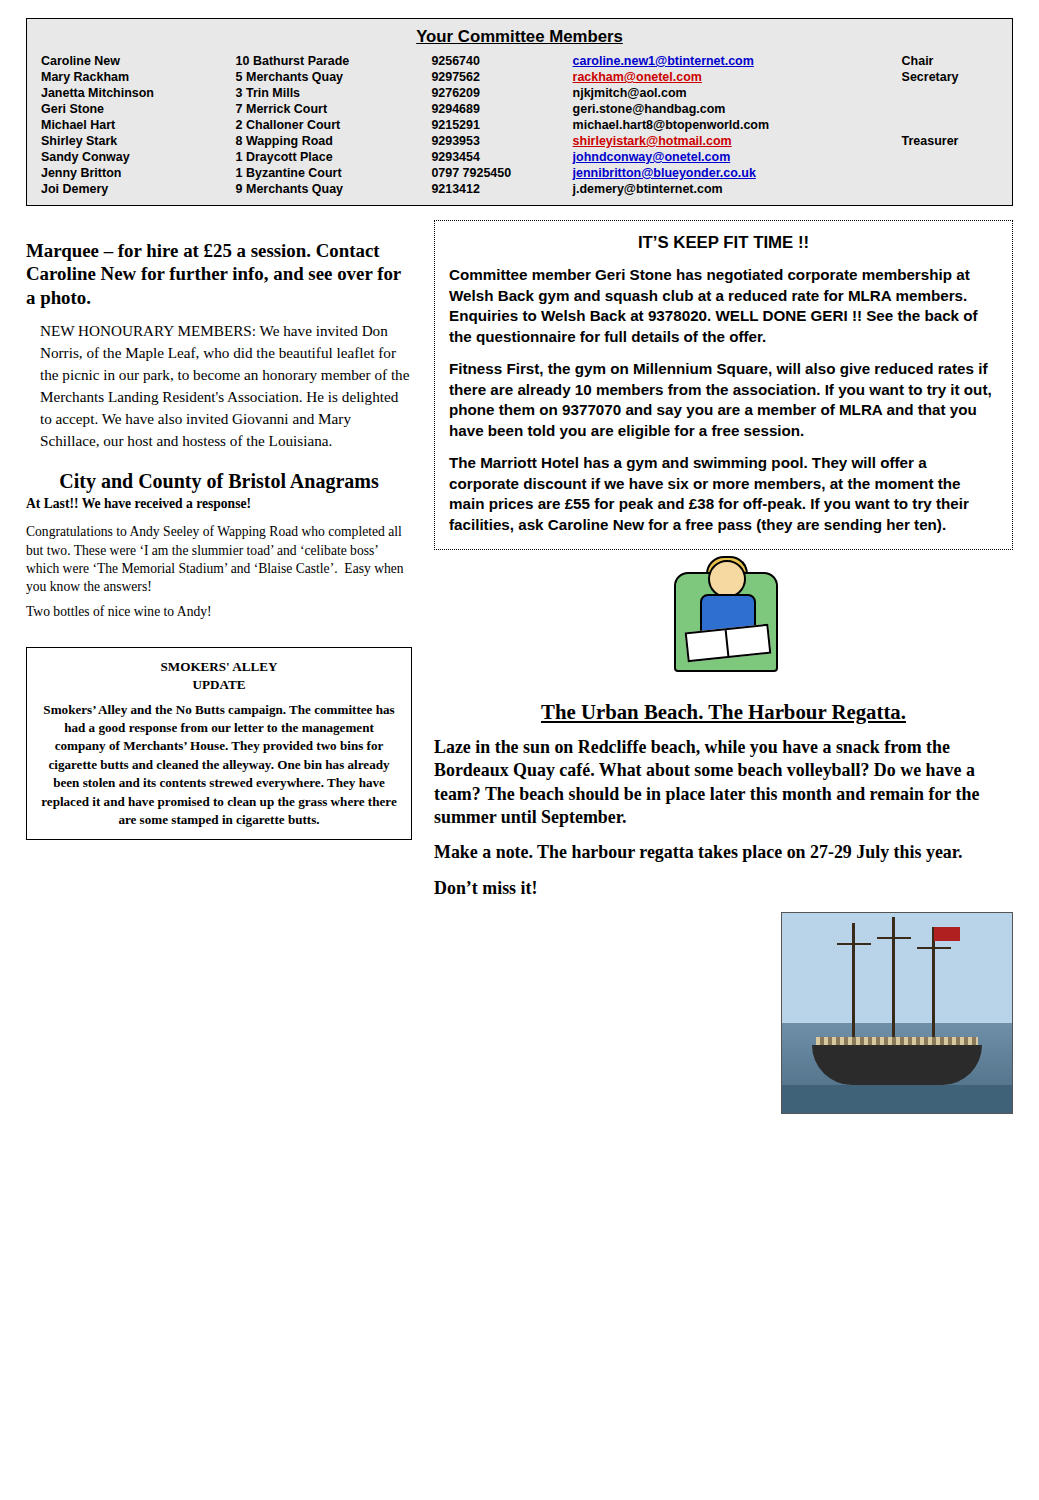Your Committee Members
| Caroline New | 10 Bathurst Parade | 9256740 | caroline.new1@btinternet.com | Chair |
| Mary Rackham | 5 Merchants Quay | 9297562 | rackham@onetel.com | Secretary |
| Janetta Mitchinson | 3 Trin Mills | 9276209 | njkjmitch@aol.com | |
| Geri Stone | 7 Merrick Court | 9294689 | geri.stone@handbag.com | |
| Michael Hart | 2 Challoner Court | 9215291 | michael.hart8@btopenworld.com | |
| Shirley Stark | 8 Wapping Road | 9293953 | shirleyistark@hotmail.com | Treasurer |
| Sandy Conway | 1 Draycott Place | 9293454 | johndconway@onetel.com | |
| Jenny Britton | 1 Byzantine Court | 0797 7925450 | jennibritton@blueyonder.co.uk | |
| Joi Demery | 9 Merchants Quay | 9213412 | j.demery@btinternet.com | |
Marquee – for hire at £25 a session. Contact Caroline New for further info, and see over for a photo.
NEW HONOURARY MEMBERS: We have invited Don Norris, of the Maple Leaf, who did the beautiful leaflet for the picnic in our park, to become an honorary member of the Merchants Landing Resident's Association. He is delighted to accept. We have also invited Giovanni and Mary Schillace, our host and hostess of the Louisiana.
City and County of Bristol Anagrams
At Last!! We have received a response!
Congratulations to Andy Seeley of Wapping Road who completed all but two. These were ‘I am the slummier toad’ and ‘celibate boss’ which were ‘The Memorial Stadium’ and ‘Blaise Castle’. Easy when you know the answers!
Two bottles of nice wine to Andy!
SMOKERS' ALLEY
UPDATE
Smokers’ Alley and the No Butts campaign. The committee has had a good response from our letter to the management company of Merchants’ House. They provided two bins for cigarette butts and cleaned the alleyway. One bin has already been stolen and its contents strewed everywhere. They have replaced it and have promised to clean up the grass where there are some stamped in cigarette butts.
IT’S KEEP FIT TIME !!
Committee member Geri Stone has negotiated corporate membership at Welsh Back gym and squash club at a reduced rate for MLRA members. Enquiries to Welsh Back at 9378020. WELL DONE GERI !! See the back of the questionnaire for full details of the offer.
Fitness First, the gym on Millennium Square, will also give reduced rates if there are already 10 members from the association. If you want to try it out, phone them on 9377070 and say you are a member of MLRA and that you have been told you are eligible for a free session.
The Marriott Hotel has a gym and swimming pool. They will offer a corporate discount if we have six or more members, at the moment the main prices are £55 for peak and £38 for off-peak. If you want to try their facilities, ask Caroline New for a free pass (they are sending her ten).
The Urban Beach. The Harbour Regatta.
Laze in the sun on Redcliffe beach, while you have a snack from the Bordeaux Quay café. What about some beach volleyball? Do we have a team? The beach should be in place later this month and remain for the summer until September.
Make a note. The harbour regatta takes place on 27-29 July this year.
Don’t miss it!